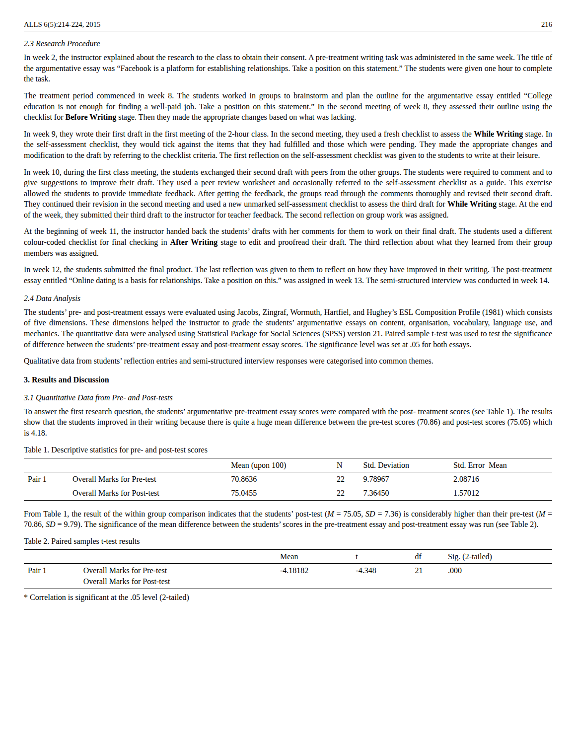ALLS 6(5):214-224, 2015 216
2.3 Research Procedure
In week 2, the instructor explained about the research to the class to obtain their consent. A pre-treatment writing task was administered in the same week. The title of the argumentative essay was “Facebook is a platform for establishing relationships. Take a position on this statement.” The students were given one hour to complete the task.
The treatment period commenced in week 8. The students worked in groups to brainstorm and plan the outline for the argumentative essay entitled “College education is not enough for finding a well-paid job. Take a position on this statement.” In the second meeting of week 8, they assessed their outline using the checklist for Before Writing stage. Then they made the appropriate changes based on what was lacking.
In week 9, they wrote their first draft in the first meeting of the 2-hour class. In the second meeting, they used a fresh checklist to assess the While Writing stage. In the self-assessment checklist, they would tick against the items that they had fulfilled and those which were pending. They made the appropriate changes and modification to the draft by referring to the checklist criteria. The first reflection on the self-assessment checklist was given to the students to write at their leisure.
In week 10, during the first class meeting, the students exchanged their second draft with peers from the other groups. The students were required to comment and to give suggestions to improve their draft. They used a peer review worksheet and occasionally referred to the self-assessment checklist as a guide. This exercise allowed the students to provide immediate feedback. After getting the feedback, the groups read through the comments thoroughly and revised their second draft. They continued their revision in the second meeting and used a new unmarked self-assessment checklist to assess the third draft for While Writing stage. At the end of the week, they submitted their third draft to the instructor for teacher feedback. The second reflection on group work was assigned.
At the beginning of week 11, the instructor handed back the students’ drafts with her comments for them to work on their final draft. The students used a different colour-coded checklist for final checking in After Writing stage to edit and proofread their draft. The third reflection about what they learned from their group members was assigned.
In week 12, the students submitted the final product. The last reflection was given to them to reflect on how they have improved in their writing. The post-treatment essay entitled “Online dating is a basis for relationships. Take a position on this.” was assigned in week 13. The semi-structured interview was conducted in week 14.
2.4 Data Analysis
The students’ pre- and post-treatment essays were evaluated using Jacobs, Zingraf, Wormuth, Hartfiel, and Hughey’s ESL Composition Profile (1981) which consists of five dimensions. These dimensions helped the instructor to grade the students’ argumentative essays on content, organisation, vocabulary, language use, and mechanics. The quantitative data were analysed using Statistical Package for Social Sciences (SPSS) version 21. Paired sample t-test was used to test the significance of difference between the students’ pre-treatment essay and post-treatment essay scores. The significance level was set at .05 for both essays.
Qualitative data from students’ reflection entries and semi-structured interview responses were categorised into common themes.
3. Results and Discussion
3.1 Quantitative Data from Pre- and Post-tests
To answer the first research question, the students’ argumentative pre-treatment essay scores were compared with the post- treatment scores (see Table 1). The results show that the students improved in their writing because there is quite a huge mean difference between the pre-test scores (70.86) and post-test scores (75.05) which is 4.18.
Table 1. Descriptive statistics for pre- and post-test scores
| | | Mean (upon 100) | N | Std. Deviation | Std. Error Mean |
| --- | --- | --- | --- | --- | --- |
| Pair 1 | Overall Marks for Pre-test | 70.8636 | 22 | 9.78967 | 2.08716 |
| | Overall Marks for Post-test | 75.0455 | 22 | 7.36450 | 1.57012 |
From Table 1, the result of the within group comparison indicates that the students’ post-test (M = 75.05, SD = 7.36) is considerably higher than their pre-test (M = 70.86, SD = 9.79). The significance of the mean difference between the students’ scores in the pre-treatment essay and post-treatment essay was run (see Table 2).
Table 2. Paired samples t-test results
| | | Mean | t | df | Sig. (2-tailed) |
| --- | --- | --- | --- | --- | --- |
| Pair 1 | Overall Marks for Pre-test Overall Marks for Post-test | -4.18182 | -4.348 | 21 | .000 |
* Correlation is significant at the .05 level (2-tailed)